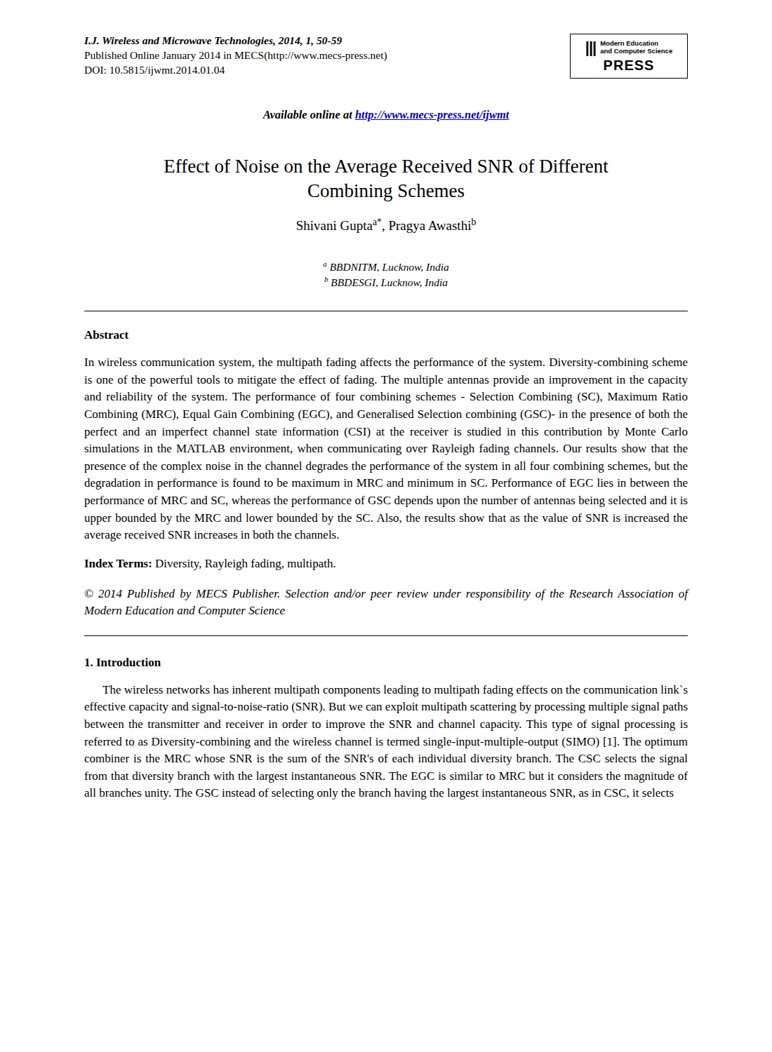I.J. Wireless and Microwave Technologies, 2014, 1, 50-59
Published Online January 2014 in MECS(http://www.mecs-press.net)
DOI: 10.5815/ijwmt.2014.01.04
|||Modern Education
and Computer Science
PRESS
Available online at http://www.mecs-press.net/ijwmt
Effect of Noise on the Average Received SNR of Different
Combining Schemes
Shivani Guptaa*, Pragya Awasthib
a BBDNITM, Lucknow, India
b BBDESGI, Lucknow, India
Abstract
In wireless communication system, the multipath fading affects the performance of the system. Diversity-combining scheme is one of the powerful tools to mitigate the effect of fading. The multiple antennas provide an improvement in the capacity and reliability of the system. The performance of four combining schemes - Selection Combining (SC), Maximum Ratio Combining (MRC), Equal Gain Combining (EGC), and Generalised Selection combining (GSC)- in the presence of both the perfect and an imperfect channel state information (CSI) at the receiver is studied in this contribution by Monte Carlo simulations in the MATLAB environment, when communicating over Rayleigh fading channels. Our results show that the presence of the complex noise in the channel degrades the performance of the system in all four combining schemes, but the degradation in performance is found to be maximum in MRC and minimum in SC. Performance of EGC lies in between the performance of MRC and SC, whereas the performance of GSC depends upon the number of antennas being selected and it is upper bounded by the MRC and lower bounded by the SC. Also, the results show that as the value of SNR is increased the average received SNR increases in both the channels.
Index Terms: Diversity, Rayleigh fading, multipath.
© 2014 Published by MECS Publisher. Selection and/or peer review under responsibility of the Research Association of Modern Education and Computer Science
1. Introduction
The wireless networks has inherent multipath components leading to multipath fading effects on the communication link`s effective capacity and signal-to-noise-ratio (SNR). But we can exploit multipath scattering by processing multiple signal paths between the transmitter and receiver in order to improve the SNR and channel capacity. This type of signal processing is referred to as Diversity-combining and the wireless channel is termed single-input-multiple-output (SIMO) [1]. The optimum combiner is the MRC whose SNR is the sum of the SNR's of each individual diversity branch. The CSC selects the signal from that diversity branch with the largest instantaneous SNR. The EGC is similar to MRC but it considers the magnitude of all branches unity. The GSC instead of selecting only the branch having the largest instantaneous SNR, as in CSC, it selects